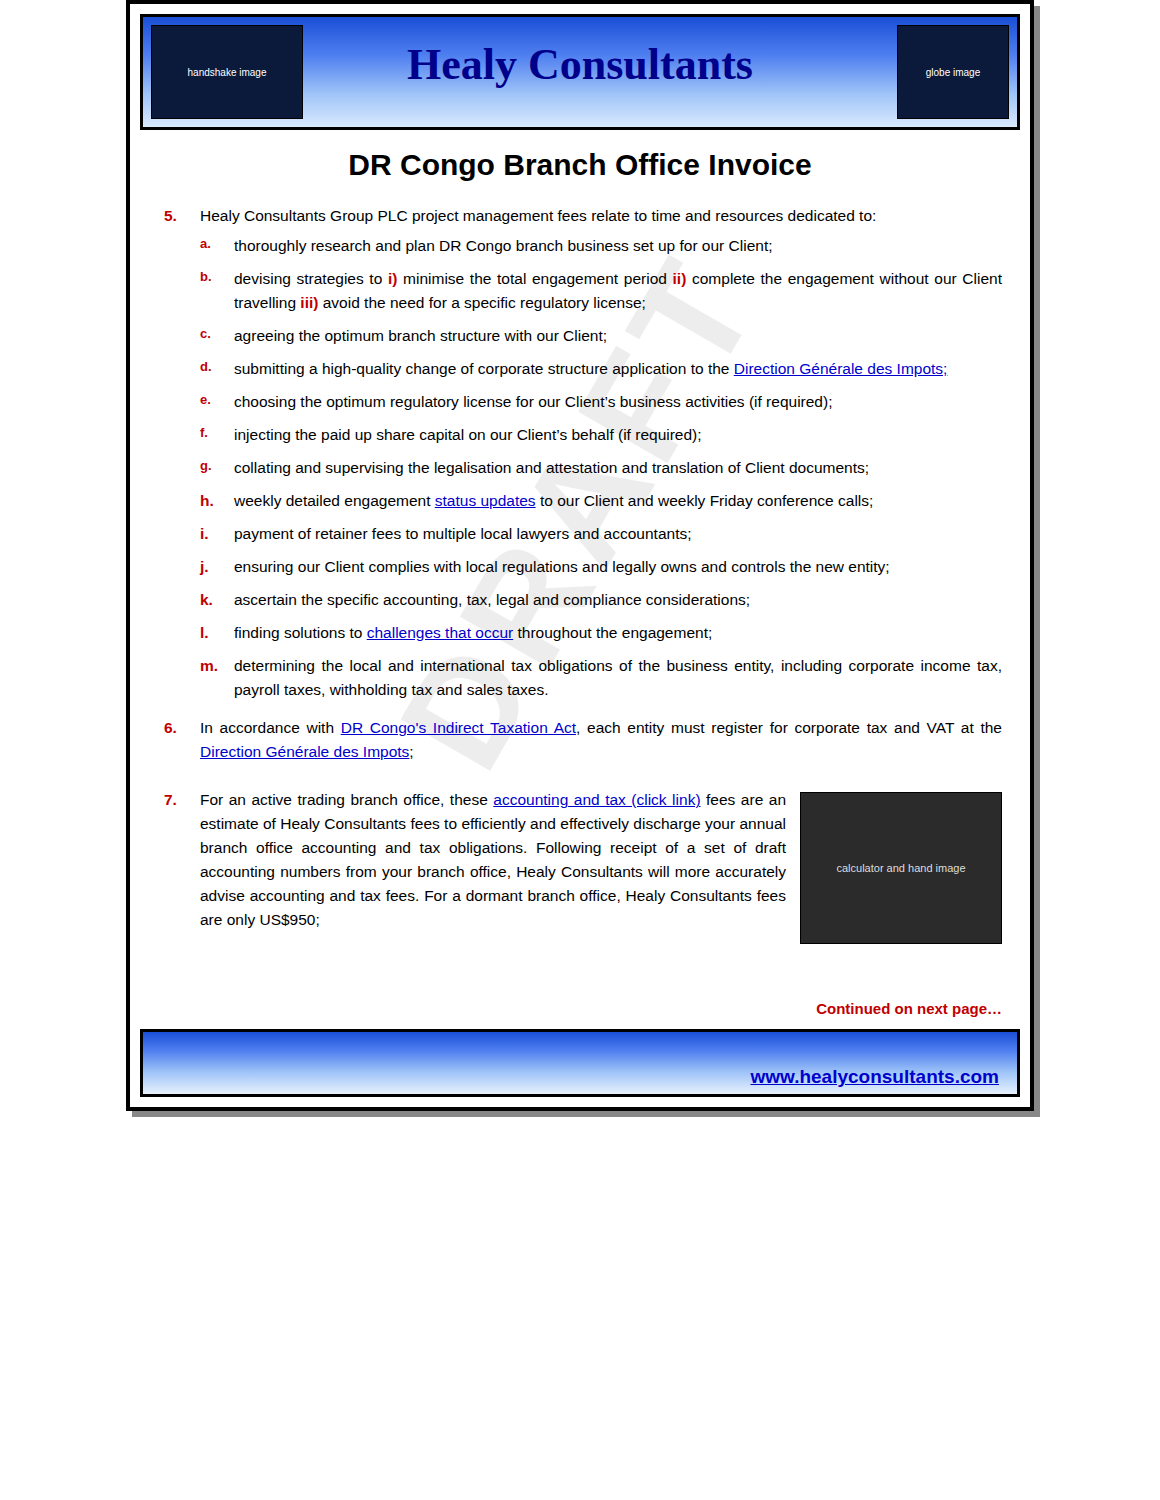handshake image
Healy Consultants
globe image
DR Congo Branch Office Invoice
DRAFT
5. Healy Consultants Group PLC project management fees relate to time and resources dedicated to:
a. thoroughly research and plan DR Congo branch business set up for our Client;
b. devising strategies to i) minimise the total engagement period ii) complete the engagement without our Client travelling iii) avoid the need for a specific regulatory license;
c. agreeing the optimum branch structure with our Client;
d. submitting a high-quality change of corporate structure application to the Direction Générale des Impots;
e. choosing the optimum regulatory license for our Client’s business activities (if required);
f. injecting the paid up share capital on our Client’s behalf (if required);
g. collating and supervising the legalisation and attestation and translation of Client documents;
h. weekly detailed engagement status updates to our Client and weekly Friday conference calls;
i. payment of retainer fees to multiple local lawyers and accountants;
j. ensuring our Client complies with local regulations and legally owns and controls the new entity;
k. ascertain the specific accounting, tax, legal and compliance considerations;
l. finding solutions to challenges that occur throughout the engagement;
m. determining the local and international tax obligations of the business entity, including corporate income tax, payroll taxes, withholding tax and sales taxes.
6. In accordance with DR Congo's Indirect Taxation Act, each entity must register for corporate tax and VAT at the Direction Générale des Impots;
7.
calculator and hand image
For an active trading branch office, these accounting and tax (click link) fees are an estimate of Healy Consultants fees to efficiently and effectively discharge your annual branch office accounting and tax obligations. Following receipt of a set of draft accounting numbers from your branch office, Healy Consultants will more accurately advise accounting and tax fees. For a dormant branch office, Healy Consultants fees are only US$950;
Continued on next page…
www.healyconsultants.com